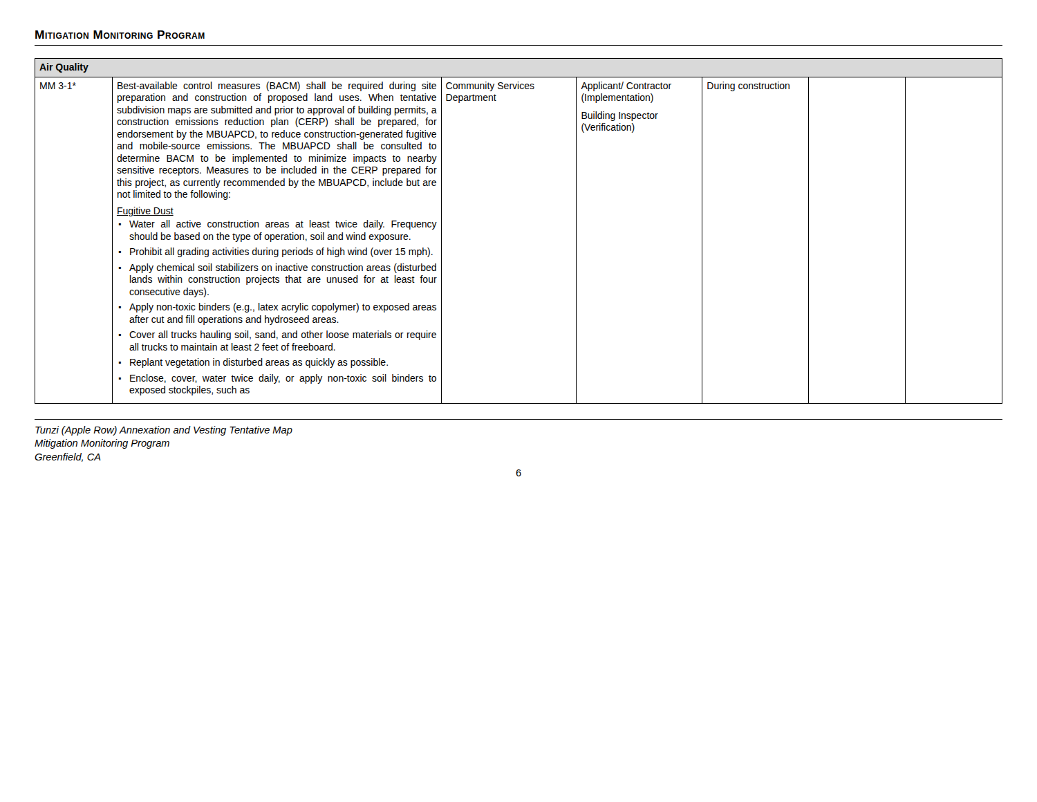Mitigation Monitoring Program
| Air Quality |
| MM 3-1* | Best-available control measures (BACM) shall be required during site preparation and construction of proposed land uses. When tentative subdivision maps are submitted and prior to approval of building permits, a construction emissions reduction plan (CERP) shall be prepared, for endorsement by the MBUAPCD, to reduce construction-generated fugitive and mobile-source emissions. The MBUAPCD shall be consulted to determine BACM to be implemented to minimize impacts to nearby sensitive receptors. Measures to be included in the CERP prepared for this project, as currently recommended by the MBUAPCD, include but are not limited to the following: Fugitive Dust Water all active construction areas at least twice daily. Frequency should be based on the type of operation, soil and wind exposure. Prohibit all grading activities during periods of high wind (over 15 mph). Apply chemical soil stabilizers on inactive construction areas (disturbed lands within construction projects that are unused for at least four consecutive days). Apply non-toxic binders (e.g., latex acrylic copolymer) to exposed areas after cut and fill operations and hydroseed areas. Cover all trucks hauling soil, sand, and other loose materials or require all trucks to maintain at least 2 feet of freeboard. Replant vegetation in disturbed areas as quickly as possible. Enclose, cover, water twice daily, or apply non-toxic soil binders to exposed stockpiles, such as | Community Services Department | Applicant/ Contractor (Implementation) Building Inspector (Verification) | During construction | | |
Tunzi (Apple Row) Annexation and Vesting Tentative Map
Mitigation Monitoring Program
Greenfield, CA
6